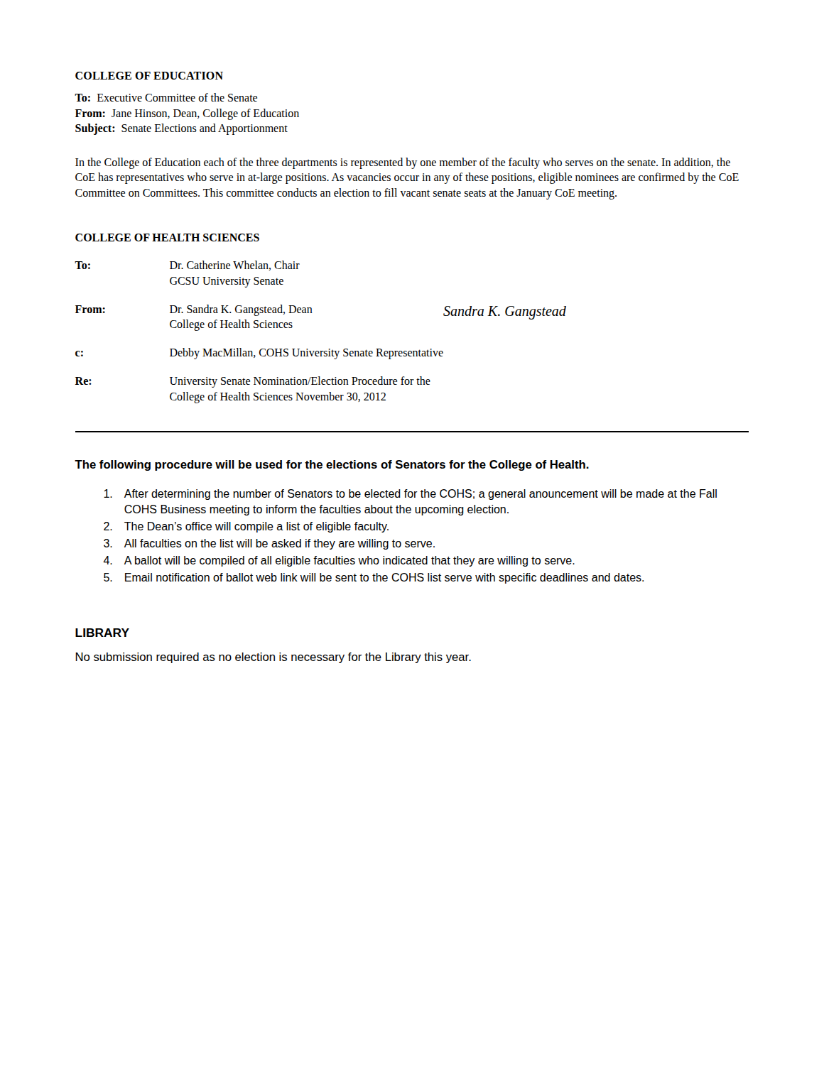COLLEGE OF EDUCATION
To: Executive Committee of the Senate
From: Jane Hinson, Dean, College of Education
Subject: Senate Elections and Apportionment
In the College of Education each of the three departments is represented by one member of the faculty who serves on the senate. In addition, the CoE has representatives who serve in at-large positions. As vacancies occur in any of these positions, eligible nominees are confirmed by the CoE Committee on Committees. This committee conducts an election to fill vacant senate seats at the January CoE meeting.
COLLEGE OF HEALTH SCIENCES
| To: | Dr. Catherine Whelan, Chair GCSU University Senate | |
| From: | Dr. Sandra K. Gangstead, Dean College of Health Sciences | Sandra K. Gangstead |
| c: | Debby MacMillan, COHS University Senate Representative | |
| Re: | University Senate Nomination/Election Procedure for the College of Health Sciences November 30, 2012 | |
The following procedure will be used for the elections of Senators for the College of Health.
After determining the number of Senators to be elected for the COHS; a general anouncement will be made at the Fall COHS Business meeting to inform the faculties about the upcoming election.
The Dean’s office will compile a list of eligible faculty.
All faculties on the list will be asked if they are willing to serve.
A ballot will be compiled of all eligible faculties who indicated that they are willing to serve.
Email notification of ballot web link will be sent to the COHS list serve with specific deadlines and dates.
LIBRARY
No submission required as no election is necessary for the Library this year.